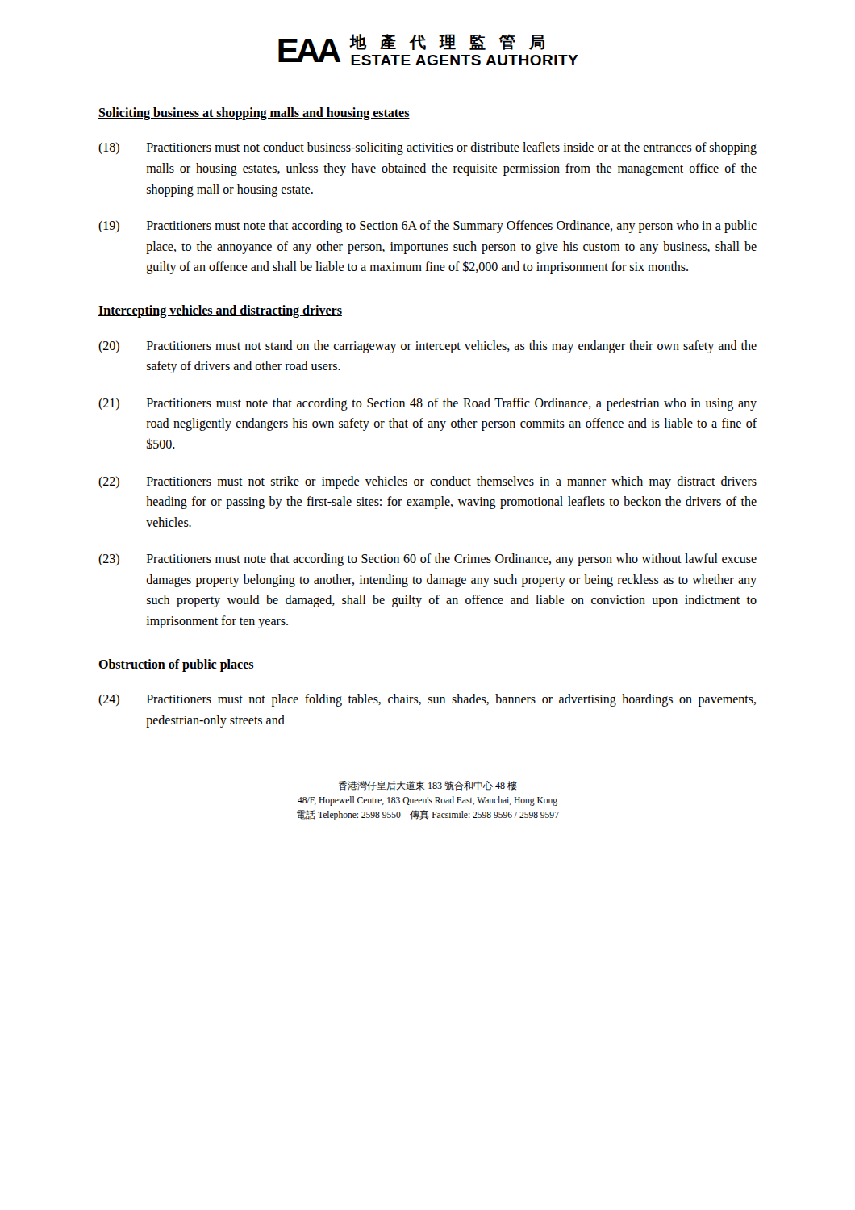EAA
地 產 代 理 監 管 局
ESTATE AGENTS AUTHORITY
Soliciting business at shopping malls and housing estates
(18) Practitioners must not conduct business-soliciting activities or distribute leaflets inside or at the entrances of shopping malls or housing estates, unless they have obtained the requisite permission from the management office of the shopping mall or housing estate.
(19) Practitioners must note that according to Section 6A of the Summary Offences Ordinance, any person who in a public place, to the annoyance of any other person, importunes such person to give his custom to any business, shall be guilty of an offence and shall be liable to a maximum fine of $2,000 and to imprisonment for six months.
Intercepting vehicles and distracting drivers
(20) Practitioners must not stand on the carriageway or intercept vehicles, as this may endanger their own safety and the safety of drivers and other road users.
(21) Practitioners must note that according to Section 48 of the Road Traffic Ordinance, a pedestrian who in using any road negligently endangers his own safety or that of any other person commits an offence and is liable to a fine of $500.
(22) Practitioners must not strike or impede vehicles or conduct themselves in a manner which may distract drivers heading for or passing by the first-sale sites: for example, waving promotional leaflets to beckon the drivers of the vehicles.
(23) Practitioners must note that according to Section 60 of the Crimes Ordinance, any person who without lawful excuse damages property belonging to another, intending to damage any such property or being reckless as to whether any such property would be damaged, shall be guilty of an offence and liable on conviction upon indictment to imprisonment for ten years.
Obstruction of public places
(24) Practitioners must not place folding tables, chairs, sun shades, banners or advertising hoardings on pavements, pedestrian-only streets and
香港灣仔皇后大道東 183 號合和中心 48 樓
48/F, Hopewell Centre, 183 Queen's Road East, Wanchai, Hong Kong
電話 Telephone: 2598 9550 傳真 Facsimile: 2598 9596 / 2598 9597